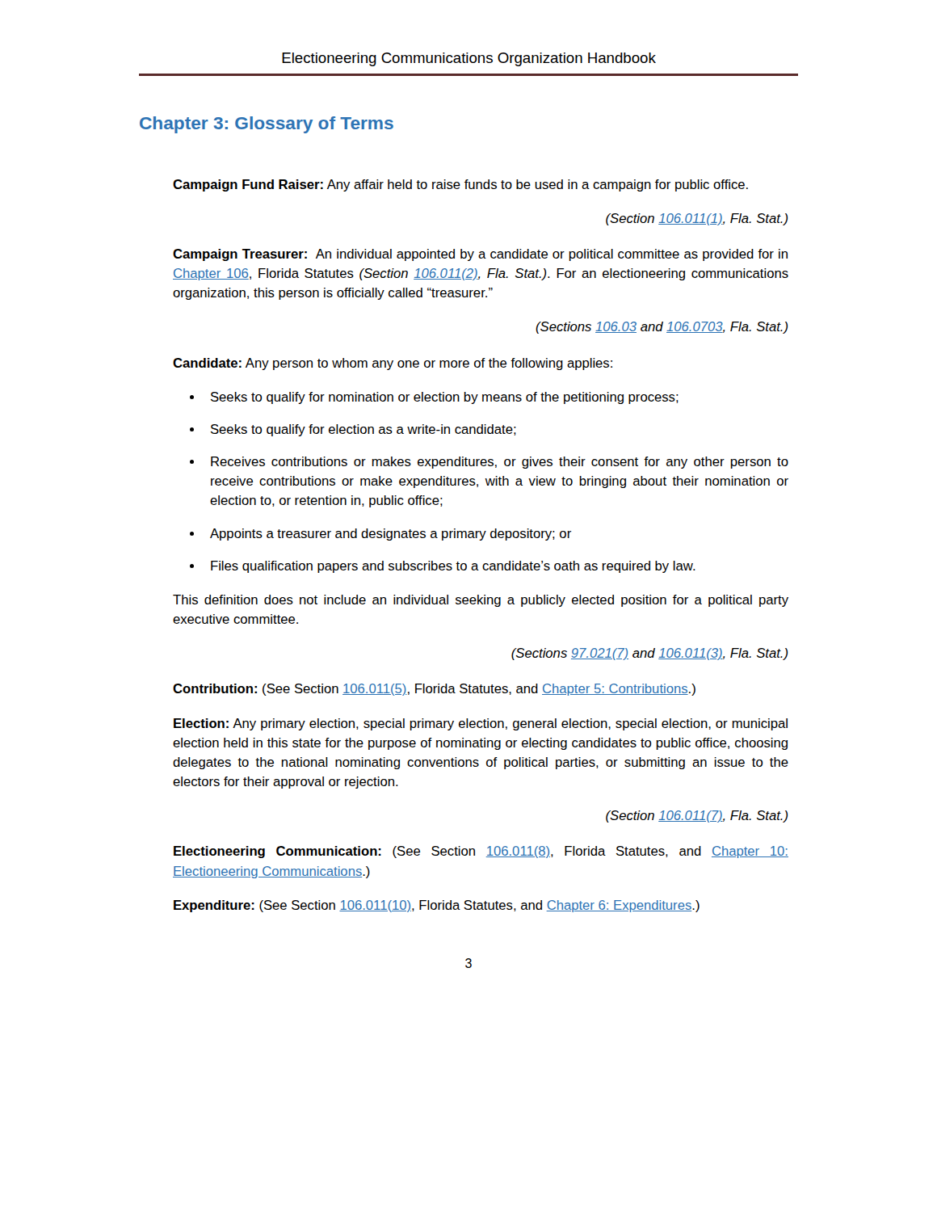Electioneering Communications Organization Handbook
Chapter 3: Glossary of Terms
Campaign Fund Raiser: Any affair held to raise funds to be used in a campaign for public office.
(Section 106.011(1), Fla. Stat.)
Campaign Treasurer: An individual appointed by a candidate or political committee as provided for in Chapter 106, Florida Statutes (Section 106.011(2), Fla. Stat.). For an electioneering communications organization, this person is officially called “treasurer.”
(Sections 106.03 and 106.0703, Fla. Stat.)
Candidate: Any person to whom any one or more of the following applies:
Seeks to qualify for nomination or election by means of the petitioning process;
Seeks to qualify for election as a write-in candidate;
Receives contributions or makes expenditures, or gives their consent for any other person to receive contributions or make expenditures, with a view to bringing about their nomination or election to, or retention in, public office;
Appoints a treasurer and designates a primary depository; or
Files qualification papers and subscribes to a candidate’s oath as required by law.
This definition does not include an individual seeking a publicly elected position for a political party executive committee.
(Sections 97.021(7) and 106.011(3), Fla. Stat.)
Contribution: (See Section 106.011(5), Florida Statutes, and Chapter 5: Contributions.)
Election: Any primary election, special primary election, general election, special election, or municipal election held in this state for the purpose of nominating or electing candidates to public office, choosing delegates to the national nominating conventions of political parties, or submitting an issue to the electors for their approval or rejection.
(Section 106.011(7), Fla. Stat.)
Electioneering Communication: (See Section 106.011(8), Florida Statutes, and Chapter 10: Electioneering Communications.)
Expenditure: (See Section 106.011(10), Florida Statutes, and Chapter 6: Expenditures.)
3